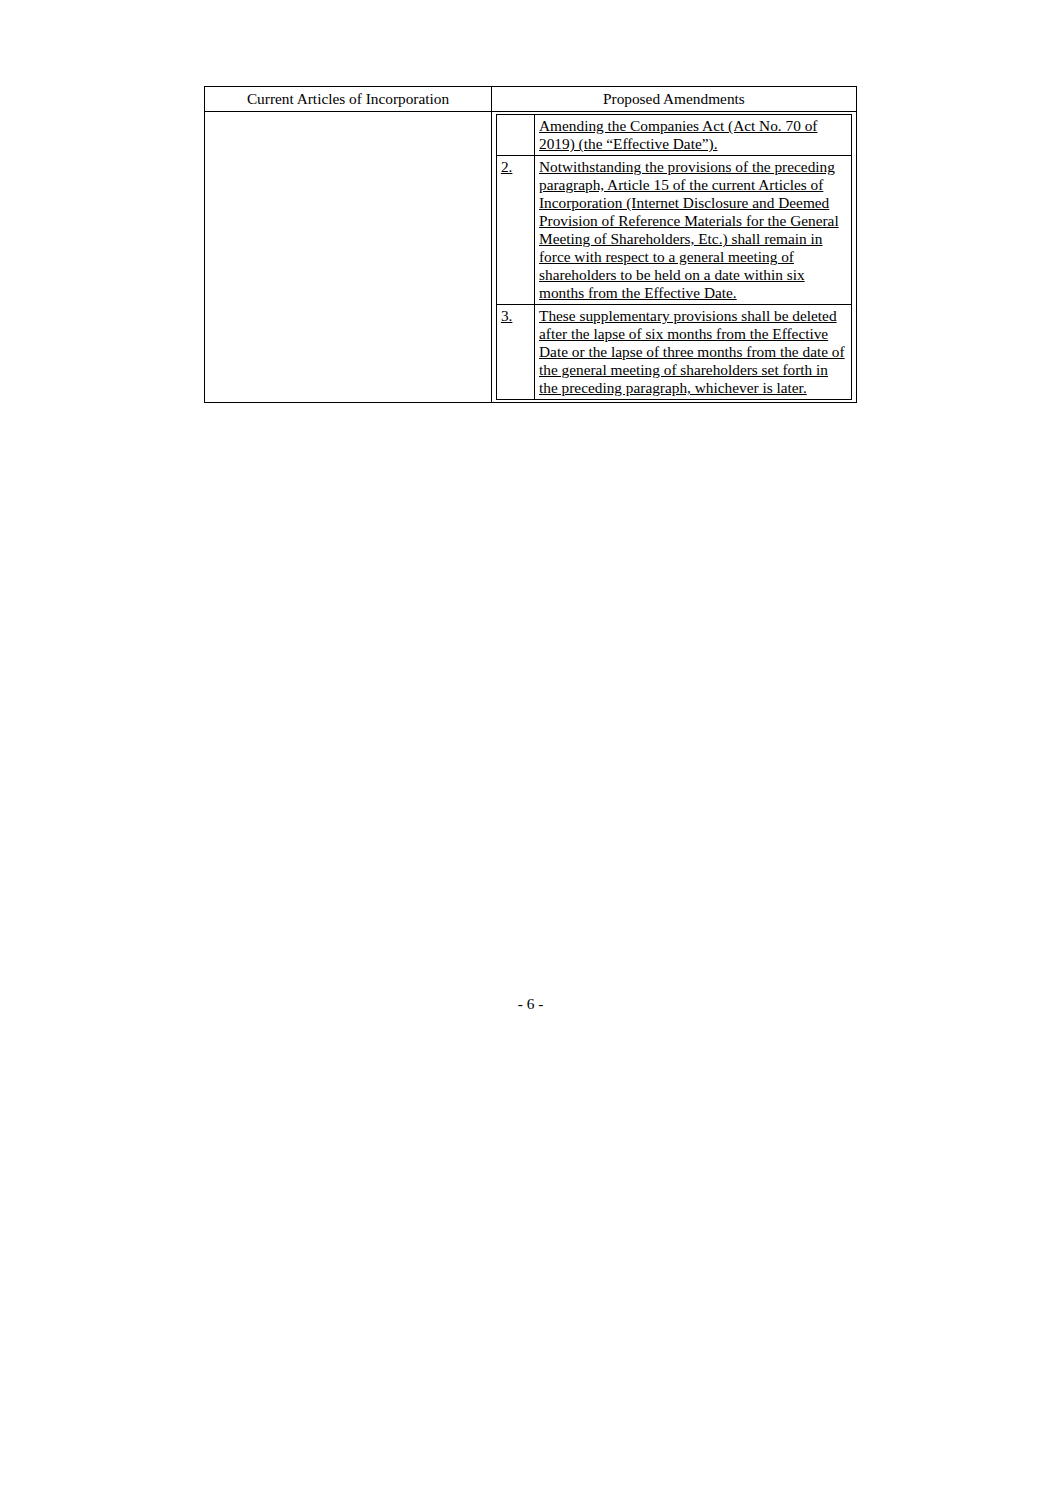| Current Articles of Incorporation | Proposed Amendments |
| --- | --- |
| | / / Amending the Companies Act (Act No. 70 of 2019) (the “Effective Date”). / / 2. / Notwithstanding the provisions of the preceding paragraph, Article 15 of the current Articles of Incorporation (Internet Disclosure and Deemed Provision of Reference Materials for the General Meeting of Shareholders, Etc.) shall remain in force with respect to a general meeting of shareholders to be held on a date within six months from the Effective Date. / / 3. / These supplementary provisions shall be deleted after the lapse of six months from the Effective Date or the lapse of three months from the date of the general meeting of shareholders set forth in the preceding paragraph, whichever is later. / |
- 6 -